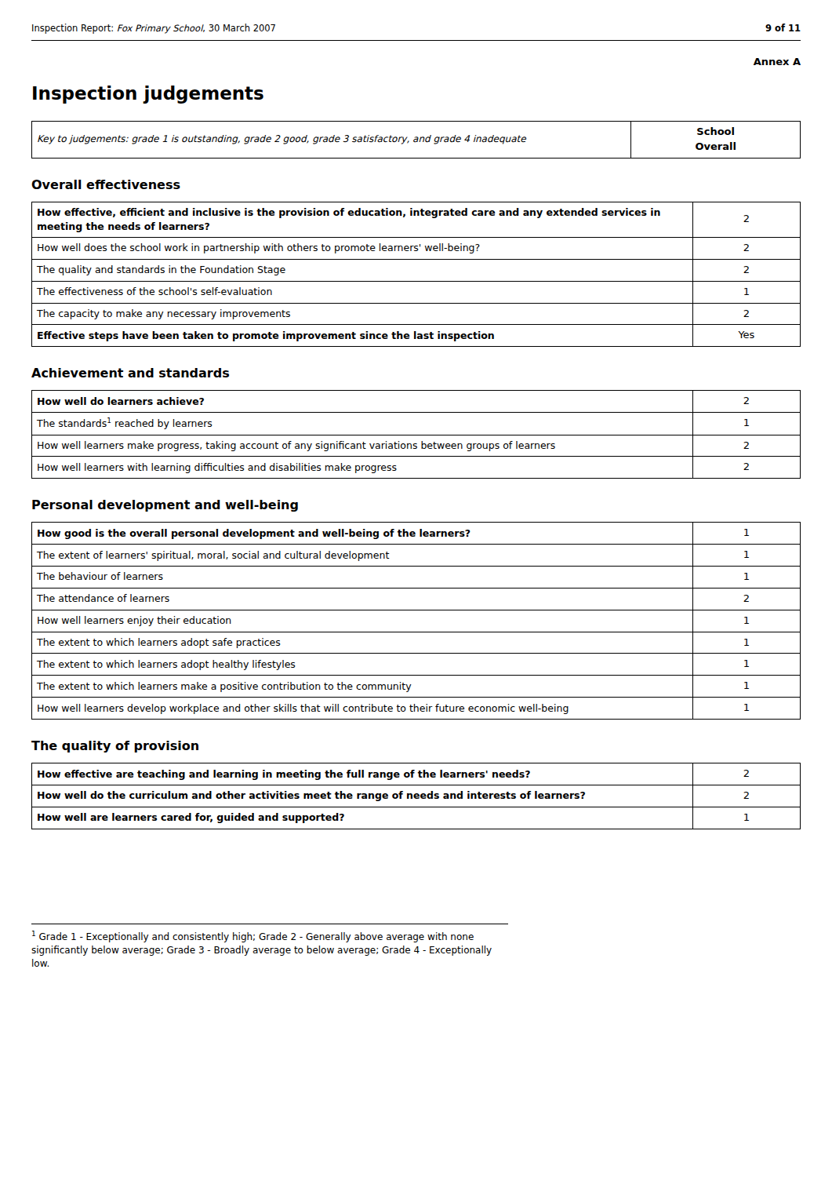Inspection Report: Fox Primary School, 30 March 2007
9 of 11
Annex A
Inspection judgements
| Key to judgements: grade 1 is outstanding, grade 2 good, grade 3 satisfactory, and grade 4 inadequate | School Overall |
Overall effectiveness
| How effective, efficient and inclusive is the provision of education, integrated care and any extended services in meeting the needs of learners? | 2 |
| How well does the school work in partnership with others to promote learners' well-being? | 2 |
| The quality and standards in the Foundation Stage | 2 |
| The effectiveness of the school's self-evaluation | 1 |
| The capacity to make any necessary improvements | 2 |
| Effective steps have been taken to promote improvement since the last inspection | Yes |
Achievement and standards
| How well do learners achieve? | 2 |
| The standards 1 reached by learners | 1 |
| How well learners make progress, taking account of any significant variations between groups of learners | 2 |
| How well learners with learning difficulties and disabilities make progress | 2 |
Personal development and well-being
| How good is the overall personal development and well-being of the learners? | 1 |
| The extent of learners' spiritual, moral, social and cultural development | 1 |
| The behaviour of learners | 1 |
| The attendance of learners | 2 |
| How well learners enjoy their education | 1 |
| The extent to which learners adopt safe practices | 1 |
| The extent to which learners adopt healthy lifestyles | 1 |
| The extent to which learners make a positive contribution to the community | 1 |
| How well learners develop workplace and other skills that will contribute to their future economic well-being | 1 |
The quality of provision
| How effective are teaching and learning in meeting the full range of the learners' needs? | 2 |
| How well do the curriculum and other activities meet the range of needs and interests of learners? | 2 |
| How well are learners cared for, guided and supported? | 1 |
1 Grade 1 - Exceptionally and consistently high; Grade 2 - Generally above average with none significantly below average; Grade 3 - Broadly average to below average; Grade 4 - Exceptionally low.